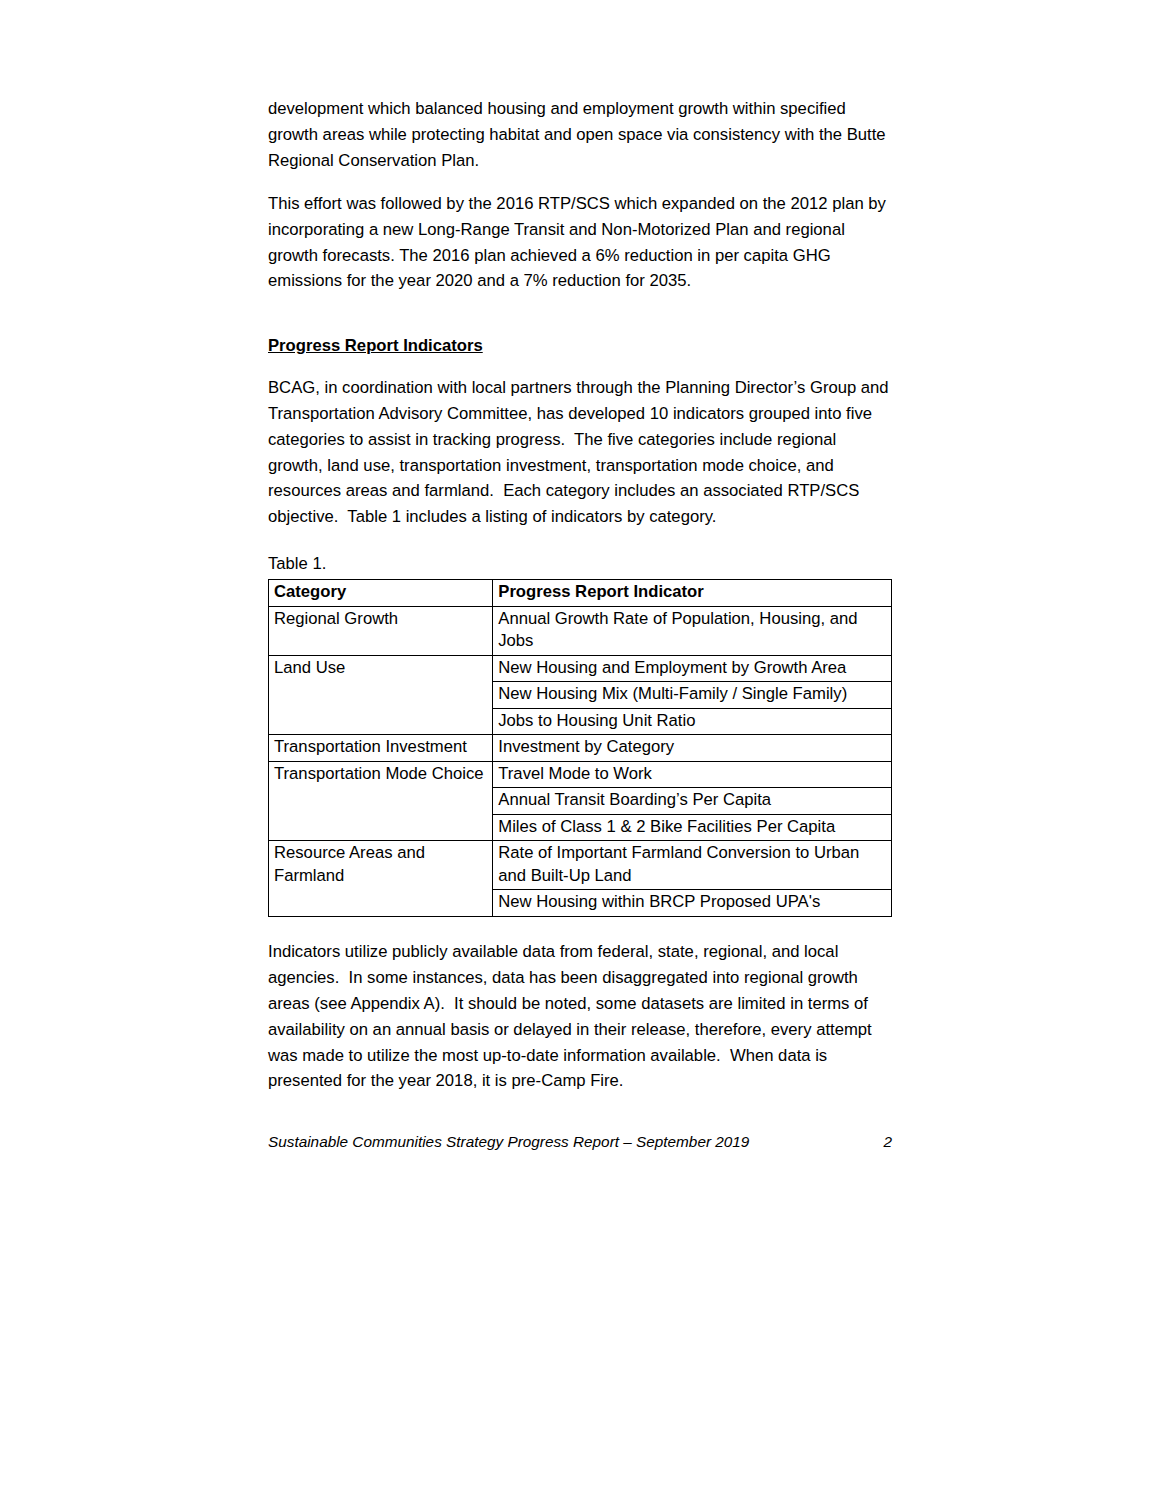development which balanced housing and employment growth within specified growth areas while protecting habitat and open space via consistency with the Butte Regional Conservation Plan.
This effort was followed by the 2016 RTP/SCS which expanded on the 2012 plan by incorporating a new Long-Range Transit and Non-Motorized Plan and regional growth forecasts. The 2016 plan achieved a 6% reduction in per capita GHG emissions for the year 2020 and a 7% reduction for 2035.
Progress Report Indicators
BCAG, in coordination with local partners through the Planning Director’s Group and Transportation Advisory Committee, has developed 10 indicators grouped into five categories to assist in tracking progress. The five categories include regional growth, land use, transportation investment, transportation mode choice, and resources areas and farmland. Each category includes an associated RTP/SCS objective. Table 1 includes a listing of indicators by category.
Table 1.
| Category | Progress Report Indicator |
| --- | --- |
| Regional Growth | Annual Growth Rate of Population, Housing, and Jobs |
| Land Use | New Housing and Employment by Growth Area |
| New Housing Mix (Multi-Family / Single Family) |
| Jobs to Housing Unit Ratio |
| Transportation Investment | Investment by Category |
| Transportation Mode Choice | Travel Mode to Work |
| Annual Transit Boarding’s Per Capita |
| Miles of Class 1 & 2 Bike Facilities Per Capita |
| Resource Areas and Farmland | Rate of Important Farmland Conversion to Urban and Built-Up Land |
| New Housing within BRCP Proposed UPA's |
Indicators utilize publicly available data from federal, state, regional, and local agencies. In some instances, data has been disaggregated into regional growth areas (see Appendix A). It should be noted, some datasets are limited in terms of availability on an annual basis or delayed in their release, therefore, every attempt was made to utilize the most up-to-date information available. When data is presented for the year 2018, it is pre-Camp Fire.
Sustainable Communities Strategy Progress Report – September 2019 2